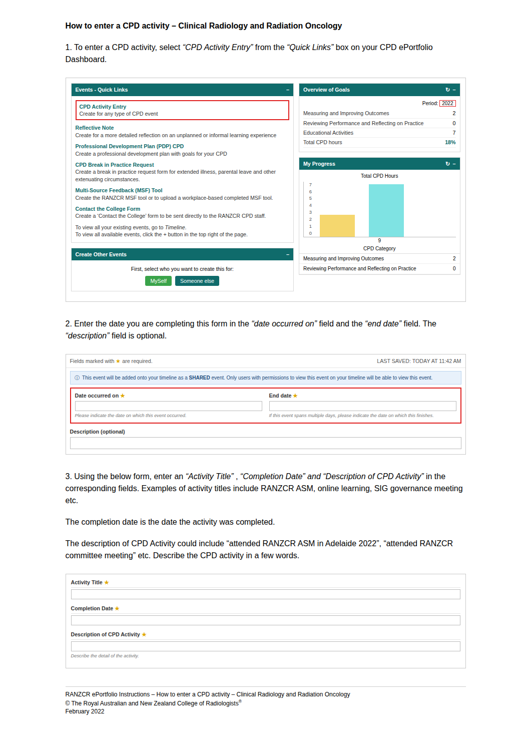How to enter a CPD activity – Clinical Radiology and Radiation Oncology
1. To enter a CPD activity, select “CPD Activity Entry” from the “Quick Links” box on your CPD ePortfolio Dashboard.
Events - Quick Links–
CPD Activity Entry
Create for any type of CPD event
Reflective Note
Create for a more detailed reflection on an unplanned or informal learning experience
Professional Development Plan (PDP) CPD
Create a professional development plan with goals for your CPD
CPD Break in Practice Request
Create a break in practice request form for extended illness, parental leave and other extenuating circumstances.
Multi-Source Feedback (MSF) Tool
Create the RANZCR MSF tool or to upload a workplace-based completed MSF tool.
Contact the College Form
Create a ‘Contact the College’ form to be sent directly to the RANZCR CPD staff.
To view all your existing events, go to Timeline.
To view all available events, click the + button in the top right of the page.
Create Other Events–
First, select who you want to create this for:
MySelf Someone else
Overview of Goals↻ –
Period: 2022
Measuring and Improving Outcomes 2
Reviewing Performance and Reflecting on Practice 0
Educational Activities 7
Total CPD hours 18%
My Progress↻ –
Total CPD Hours
76543210
9
CPD Category
Measuring and Improving Outcomes 2
Reviewing Performance and Reflecting on Practice 0
2. Enter the date you are completing this form in the “date occurred on” field and the “end date” field. The “description” field is optional.
Fields marked with ★ are required. LAST SAVED: TODAY AT 11:42 AM
ⓘ This event will be added onto your timeline as a SHARED event. Only users with permissions to view this event on your timeline will be able to view this event.
Date occurred on ★
Please indicate the date on which this event occurred.
End date ★
If this event spans multiple days, please indicate the date on which this finishes.
Description (optional)
3. Using the below form, enter an “Activity Title” , “Completion Date” and “Description of CPD Activity” in the corresponding fields. Examples of activity titles include RANZCR ASM, online learning, SIG governance meeting etc.
The completion date is the date the activity was completed.
The description of CPD Activity could include “attended RANZCR ASM in Adelaide 2022”, “attended RANZCR committee meeting” etc. Describe the CPD activity in a few words.
Activity Title ★
Completion Date ★
Description of CPD Activity ★
Describe the detail of the activity.
RANZCR ePortfolio Instructions – How to enter a CPD activity – Clinical Radiology and Radiation Oncology
© The Royal Australian and New Zealand College of Radiologists®
February 2022